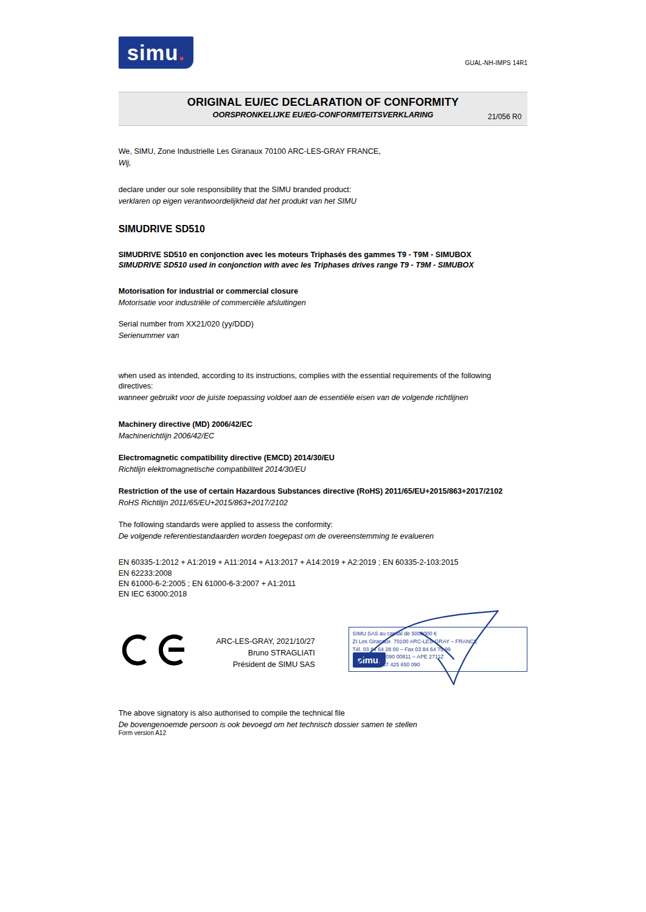GUAL-NH-IMPS 14R1
simu.
ORIGINAL EU/EC DECLARATION OF CONFORMITY
OORSPRONKELIJKE EU/EG-CONFORMITEITSVERKLARING
21/056 R0
We, SIMU, Zone Industrielle Les Giranaux 70100 ARC-LES-GRAY FRANCE,
Wij,
declare under our sole responsibility that the SIMU branded product:
verklaren op eigen verantwoordelijkheid dat het produkt van het SIMU
SIMUDRIVE SD510
SIMUDRIVE SD510 en conjonction avec les moteurs Triphasés des gammes T9 - T9M - SIMUBOX
SIMUDRIVE SD510 used in conjonction with avec les Triphases drives range T9 - T9M - SIMUBOX
Motorisation for industrial or commercial closure
Motorisatie voor industriële of commerciële afsluitingen
Serial number from XX21/020 (yy/DDD)
Serienummer van
when used as intended, according to its instructions, complies with the essential requirements of the following directives:
wanneer gebruikt voor de juiste toepassing voldoet aan de essentiële eisen van de volgende richtlijnen
Machinery directive (MD) 2006/42/EC
Machinerichtlijn 2006/42/EC
Electromagnetic compatibility directive (EMCD) 2014/30/EU
Richtlijn elektromagnetische compatibiliteit 2014/30/EU
Restriction of the use of certain Hazardous Substances directive (RoHS) 2011/65/EU+2015/863+2017/2102
RoHS Richtlijn 2011/65/EU+2015/863+2017/2102
The following standards were applied to assess the conformity:
De volgende referentiestandaarden worden toegepast om de overeenstemming te evalueren
EN 60335‑1:2012 + A1:2019 + A11:2014 + A13:2017 + A14:2019 + A2:2019 ; EN 60335‑2‑103:2015
EN 62233:2008
EN 61000‑6‑2:2005 ; EN 61000‑6‑3:2007 + A1:2011
EN IEC 63000:2018
ARC-LES-GRAY, 2021/10/27
Bruno STRAGLIATI
Président de SIMU SAS
SIMU SAS au capital de 5000000 €
ZI Les Giranaux 70100 ARC-LES-GRAY – FRANCE
Tél. 03 84 64 28 00 – Fax 03 84 64 75 99
Siret 425 650 090 00811 – APE 2711Z
N° TVA : FR 87 425 650 090
simu.
The above signatory is also authorised to compile the technical file
De bovengenoemde persoon is ook bevoegd om het technisch dossier samen te stellen
Form version A12